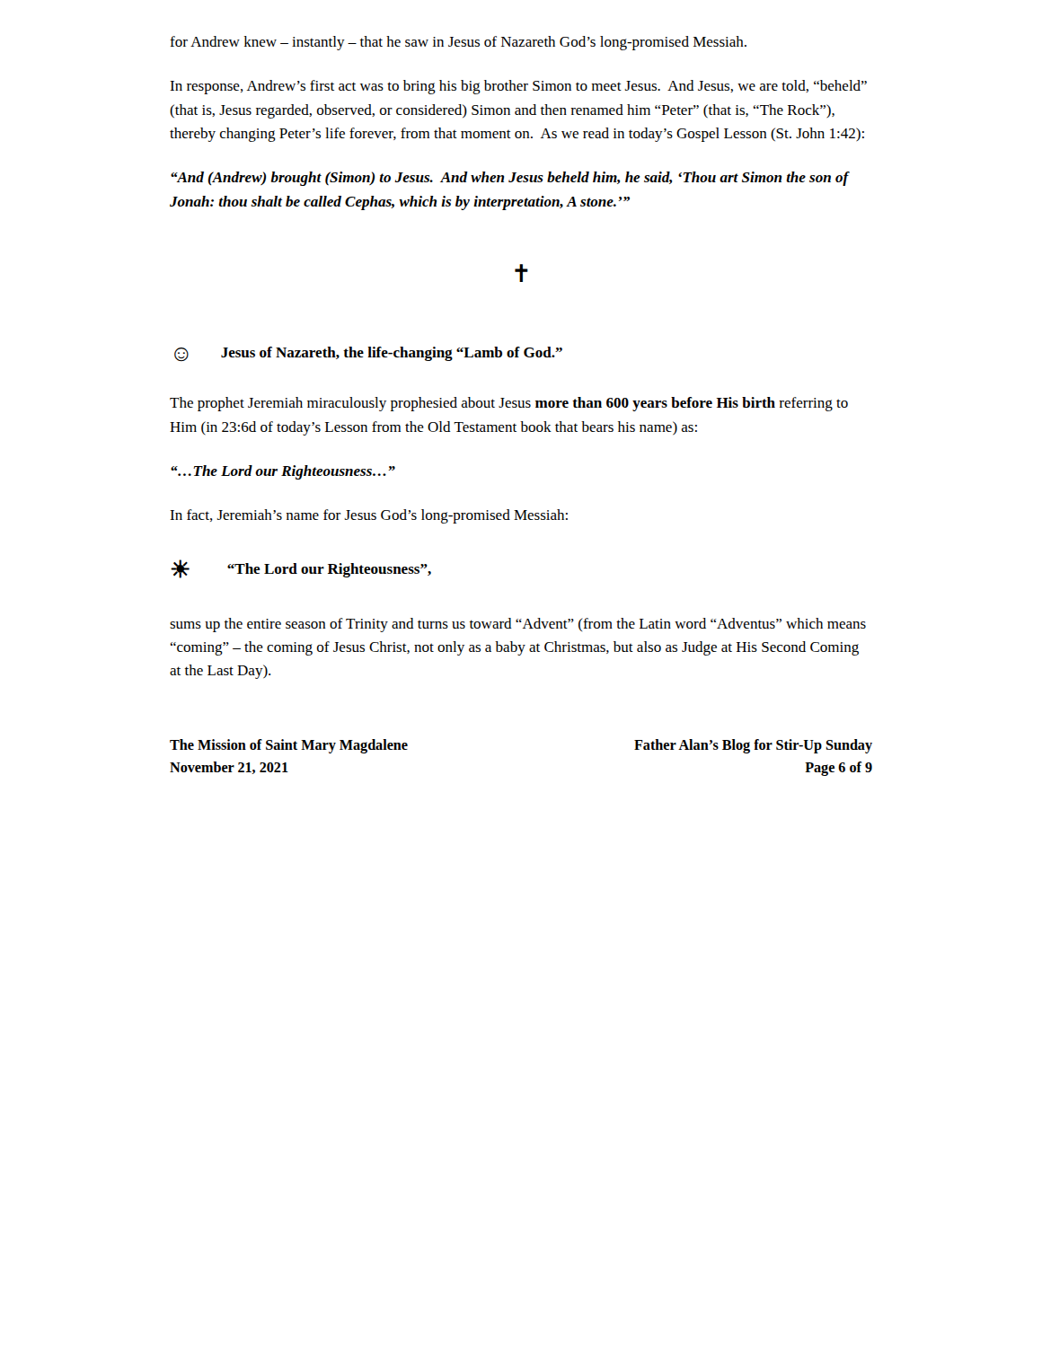for Andrew knew – instantly – that he saw in Jesus of Nazareth God’s long-promised Messiah.
In response, Andrew’s first act was to bring his big brother Simon to meet Jesus. And Jesus, we are told, “beheld” (that is, Jesus regarded, observed, or considered) Simon and then renamed him “Peter” (that is, “The Rock”), thereby changing Peter’s life forever, from that moment on. As we read in today’s Gospel Lesson (St. John 1:42):
“And (Andrew) brought (Simon) to Jesus. And when Jesus beheld him, he said, ‘Thou art Simon the son of Jonah: thou shalt be called Cephas, which is by interpretation, A stone.’”
✝
☺Jesus of Nazareth, the life-changing “Lamb of God.”
The prophet Jeremiah miraculously prophesied about Jesus more than 600 years before His birth referring to Him (in 23:6d of today’s Lesson from the Old Testament book that bears his name) as:
“…The Lord our Righteousness…”
In fact, Jeremiah’s name for Jesus God’s long-promised Messiah:
☀“The Lord our Righteousness”,
sums up the entire season of Trinity and turns us toward “Advent” (from the Latin word “Adventus” which means “coming” – the coming of Jesus Christ, not only as a baby at Christmas, but also as Judge at His Second Coming at the Last Day).
| The Mission of Saint Mary Magdalene | Father Alan’s Blog for Stir-Up Sunday |
| November 21, 2021 | Page 6 of 9 |